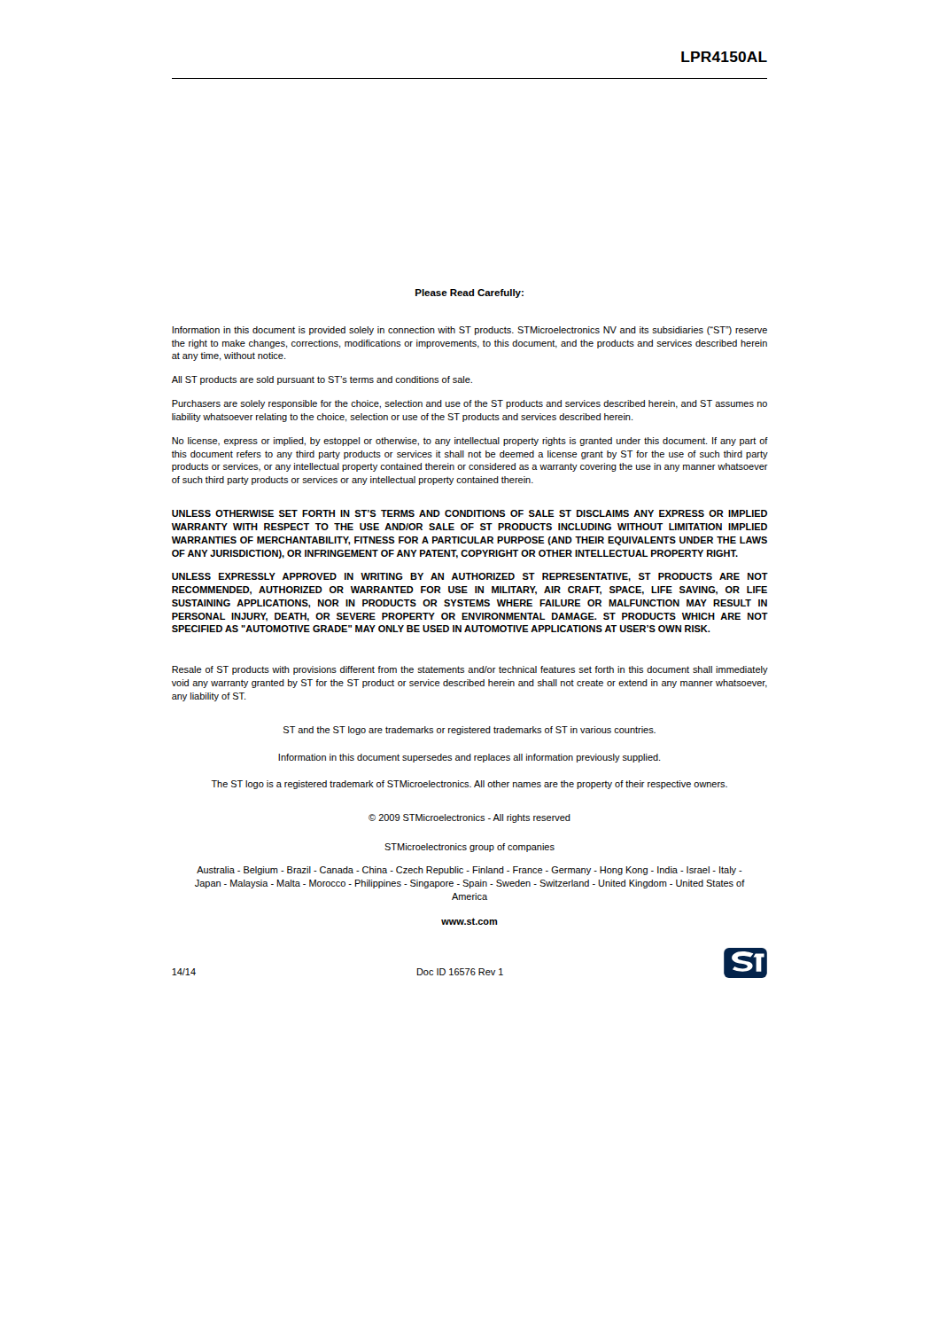LPR4150AL
Please Read Carefully:
Information in this document is provided solely in connection with ST products. STMicroelectronics NV and its subsidiaries (“ST”) reserve the right to make changes, corrections, modifications or improvements, to this document, and the products and services described herein at any time, without notice.
All ST products are sold pursuant to ST’s terms and conditions of sale.
Purchasers are solely responsible for the choice, selection and use of the ST products and services described herein, and ST assumes no liability whatsoever relating to the choice, selection or use of the ST products and services described herein.
No license, express or implied, by estoppel or otherwise, to any intellectual property rights is granted under this document. If any part of this document refers to any third party products or services it shall not be deemed a license grant by ST for the use of such third party products or services, or any intellectual property contained therein or considered as a warranty covering the use in any manner whatsoever of such third party products or services or any intellectual property contained therein.
UNLESS OTHERWISE SET FORTH IN ST’S TERMS AND CONDITIONS OF SALE ST DISCLAIMS ANY EXPRESS OR IMPLIED WARRANTY WITH RESPECT TO THE USE AND/OR SALE OF ST PRODUCTS INCLUDING WITHOUT LIMITATION IMPLIED WARRANTIES OF MERCHANTABILITY, FITNESS FOR A PARTICULAR PURPOSE (AND THEIR EQUIVALENTS UNDER THE LAWS OF ANY JURISDICTION), OR INFRINGEMENT OF ANY PATENT, COPYRIGHT OR OTHER INTELLECTUAL PROPERTY RIGHT.
UNLESS EXPRESSLY APPROVED IN WRITING BY AN AUTHORIZED ST REPRESENTATIVE, ST PRODUCTS ARE NOT RECOMMENDED, AUTHORIZED OR WARRANTED FOR USE IN MILITARY, AIR CRAFT, SPACE, LIFE SAVING, OR LIFE SUSTAINING APPLICATIONS, NOR IN PRODUCTS OR SYSTEMS WHERE FAILURE OR MALFUNCTION MAY RESULT IN PERSONAL INJURY, DEATH, OR SEVERE PROPERTY OR ENVIRONMENTAL DAMAGE. ST PRODUCTS WHICH ARE NOT SPECIFIED AS "AUTOMOTIVE GRADE" MAY ONLY BE USED IN AUTOMOTIVE APPLICATIONS AT USER’S OWN RISK.
Resale of ST products with provisions different from the statements and/or technical features set forth in this document shall immediately void any warranty granted by ST for the ST product or service described herein and shall not create or extend in any manner whatsoever, any liability of ST.
ST and the ST logo are trademarks or registered trademarks of ST in various countries.
Information in this document supersedes and replaces all information previously supplied.
The ST logo is a registered trademark of STMicroelectronics. All other names are the property of their respective owners.
© 2009 STMicroelectronics - All rights reserved
STMicroelectronics group of companies
Australia - Belgium - Brazil - Canada - China - Czech Republic - Finland - France - Germany - Hong Kong - India - Israel - Italy - Japan - Malaysia - Malta - Morocco - Philippines - Singapore - Spain - Sweden - Switzerland - United Kingdom - United States of America
www.st.com
14/14
Doc ID 16576 Rev 1